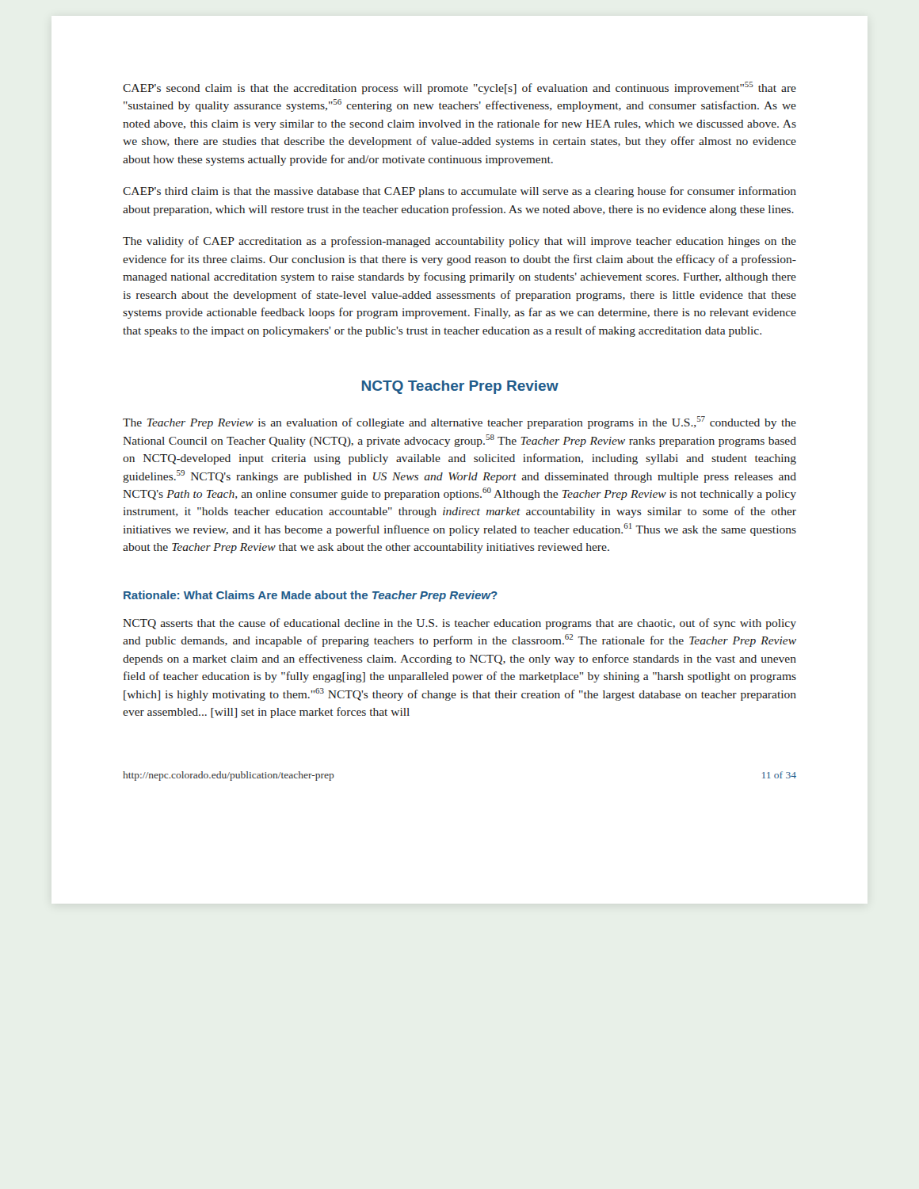CAEP's second claim is that the accreditation process will promote "cycle[s] of evaluation and continuous improvement"55 that are "sustained by quality assurance systems,"56 centering on new teachers' effectiveness, employment, and consumer satisfaction. As we noted above, this claim is very similar to the second claim involved in the rationale for new HEA rules, which we discussed above. As we show, there are studies that describe the development of value-added systems in certain states, but they offer almost no evidence about how these systems actually provide for and/or motivate continuous improvement.
CAEP's third claim is that the massive database that CAEP plans to accumulate will serve as a clearing house for consumer information about preparation, which will restore trust in the teacher education profession. As we noted above, there is no evidence along these lines.
The validity of CAEP accreditation as a profession-managed accountability policy that will improve teacher education hinges on the evidence for its three claims. Our conclusion is that there is very good reason to doubt the first claim about the efficacy of a profession-managed national accreditation system to raise standards by focusing primarily on students' achievement scores. Further, although there is research about the development of state-level value-added assessments of preparation programs, there is little evidence that these systems provide actionable feedback loops for program improvement. Finally, as far as we can determine, there is no relevant evidence that speaks to the impact on policymakers' or the public's trust in teacher education as a result of making accreditation data public.
NCTQ Teacher Prep Review
The Teacher Prep Review is an evaluation of collegiate and alternative teacher preparation programs in the U.S.,57 conducted by the National Council on Teacher Quality (NCTQ), a private advocacy group.58 The Teacher Prep Review ranks preparation programs based on NCTQ-developed input criteria using publicly available and solicited information, including syllabi and student teaching guidelines.59 NCTQ's rankings are published in US News and World Report and disseminated through multiple press releases and NCTQ's Path to Teach, an online consumer guide to preparation options.60 Although the Teacher Prep Review is not technically a policy instrument, it "holds teacher education accountable" through indirect market accountability in ways similar to some of the other initiatives we review, and it has become a powerful influence on policy related to teacher education.61 Thus we ask the same questions about the Teacher Prep Review that we ask about the other accountability initiatives reviewed here.
Rationale: What Claims Are Made about the Teacher Prep Review?
NCTQ asserts that the cause of educational decline in the U.S. is teacher education programs that are chaotic, out of sync with policy and public demands, and incapable of preparing teachers to perform in the classroom.62 The rationale for the Teacher Prep Review depends on a market claim and an effectiveness claim. According to NCTQ, the only way to enforce standards in the vast and uneven field of teacher education is by "fully engag[ing] the unparalleled power of the marketplace" by shining a "harsh spotlight on programs [which] is highly motivating to them."63 NCTQ's theory of change is that their creation of "the largest database on teacher preparation ever assembled... [will] set in place market forces that will
http://nepc.colorado.edu/publication/teacher-prep 11 of 34